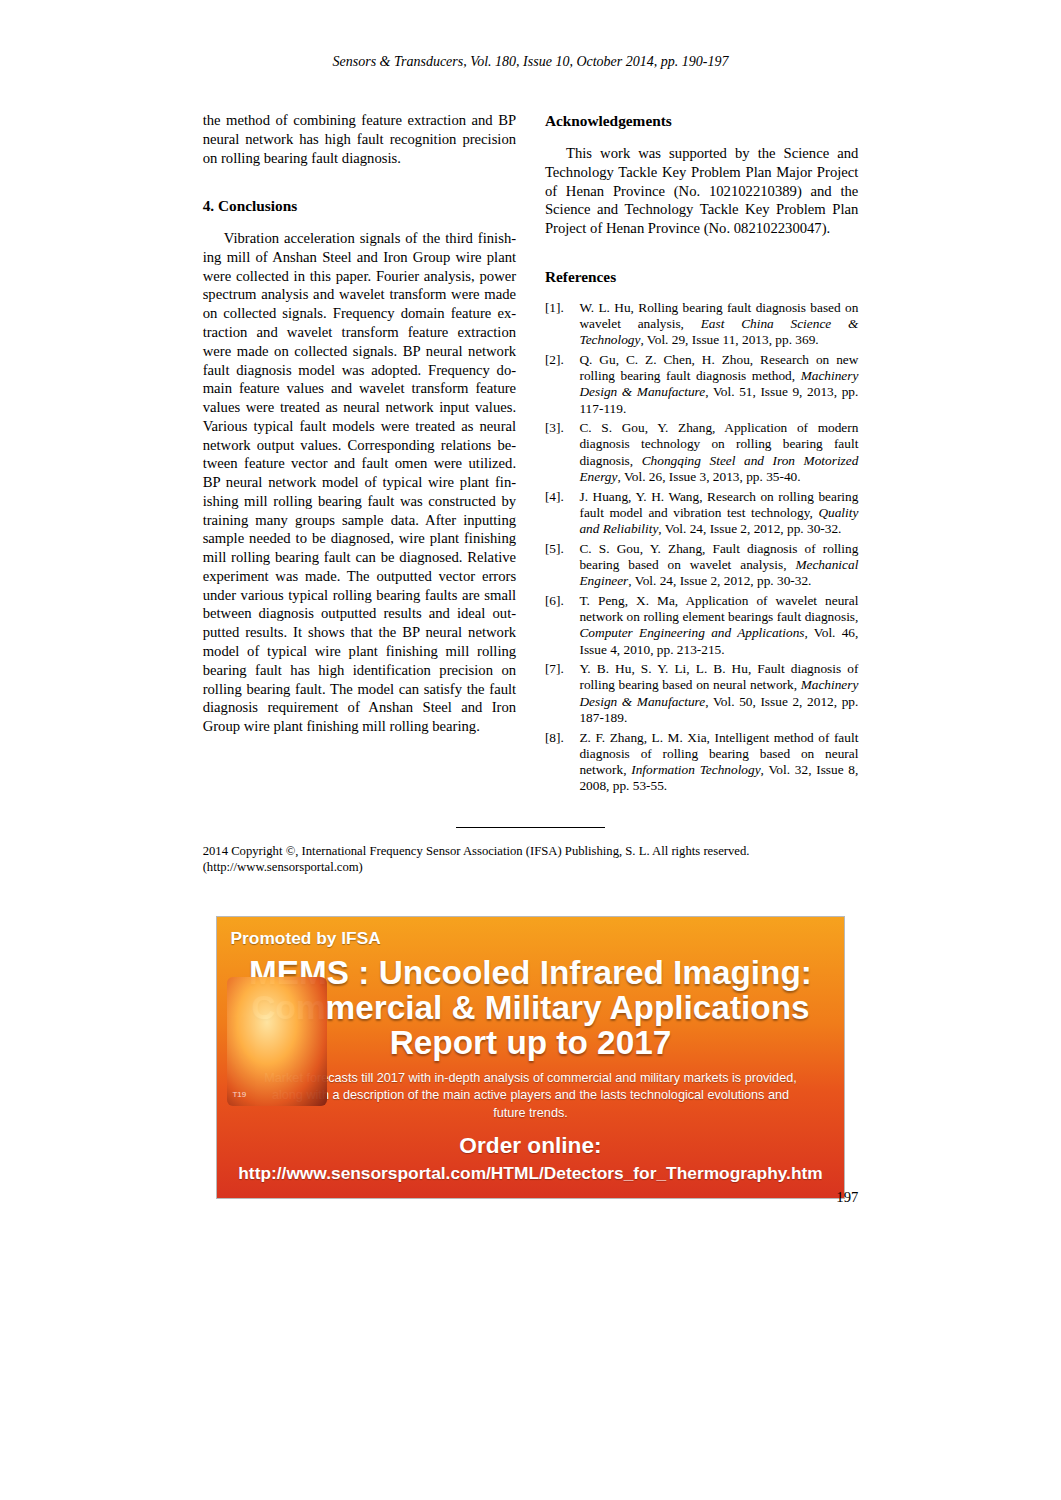Sensors & Transducers, Vol. 180, Issue 10, October 2014, pp. 190-197
the method of combining feature extraction and BP neural network has high fault recognition precision on rolling bearing fault diagnosis.
4. Conclusions
Vibration acceleration signals of the third finishing mill of Anshan Steel and Iron Group wire plant were collected in this paper. Fourier analysis, power spectrum analysis and wavelet transform were made on collected signals. Frequency domain feature extraction and wavelet transform feature extraction were made on collected signals. BP neural network fault diagnosis model was adopted. Frequency domain feature values and wavelet transform feature values were treated as neural network input values. Various typical fault models were treated as neural network output values. Corresponding relations between feature vector and fault omen were utilized. BP neural network model of typical wire plant finishing mill rolling bearing fault was constructed by training many groups sample data. After inputting sample needed to be diagnosed, wire plant finishing mill rolling bearing fault can be diagnosed. Relative experiment was made. The outputted vector errors under various typical rolling bearing faults are small between diagnosis outputted results and ideal outputted results. It shows that the BP neural network model of typical wire plant finishing mill rolling bearing fault has high identification precision on rolling bearing fault. The model can satisfy the fault diagnosis requirement of Anshan Steel and Iron Group wire plant finishing mill rolling bearing.
Acknowledgements
This work was supported by the Science and Technology Tackle Key Problem Plan Major Project of Henan Province (No. 102102210389) and the Science and Technology Tackle Key Problem Plan Project of Henan Province (No. 082102230047).
References
[1]. W. L. Hu, Rolling bearing fault diagnosis based on wavelet analysis, East China Science & Technology, Vol. 29, Issue 11, 2013, pp. 369.
[2]. Q. Gu, C. Z. Chen, H. Zhou, Research on new rolling bearing fault diagnosis method, Machinery Design & Manufacture, Vol. 51, Issue 9, 2013, pp. 117-119.
[3]. C. S. Gou, Y. Zhang, Application of modern diagnosis technology on rolling bearing fault diagnosis, Chongqing Steel and Iron Motorized Energy, Vol. 26, Issue 3, 2013, pp. 35-40.
[4]. J. Huang, Y. H. Wang, Research on rolling bearing fault model and vibration test technology, Quality and Reliability, Vol. 24, Issue 2, 2012, pp. 30-32.
[5]. C. S. Gou, Y. Zhang, Fault diagnosis of rolling bearing based on wavelet analysis, Mechanical Engineer, Vol. 24, Issue 2, 2012, pp. 30-32.
[6]. T. Peng, X. Ma, Application of wavelet neural network on rolling element bearings fault diagnosis, Computer Engineering and Applications, Vol. 46, Issue 4, 2010, pp. 213-215.
[7]. Y. B. Hu, S. Y. Li, L. B. Hu, Fault diagnosis of rolling bearing based on neural network, Machinery Design & Manufacture, Vol. 50, Issue 2, 2012, pp. 187-189.
[8]. Z. F. Zhang, L. M. Xia, Intelligent method of fault diagnosis of rolling bearing based on neural network, Information Technology, Vol. 32, Issue 8, 2008, pp. 53-55.
2014 Copyright ©, International Frequency Sensor Association (IFSA) Publishing, S. L. All rights reserved.
(http://www.sensorsportal.com)
Promoted by IFSA
MEMS : Uncooled Infrared Imaging: Commercial & Military Applications Report up to 2017
Market forecasts till 2017 with in-depth analysis of commercial and military markets is provided, along with a description of the main active players and the lasts technological evolutions and future trends.
Order online:
http://www.sensorsportal.com/HTML/Detectors_for_Thermography.htm
197